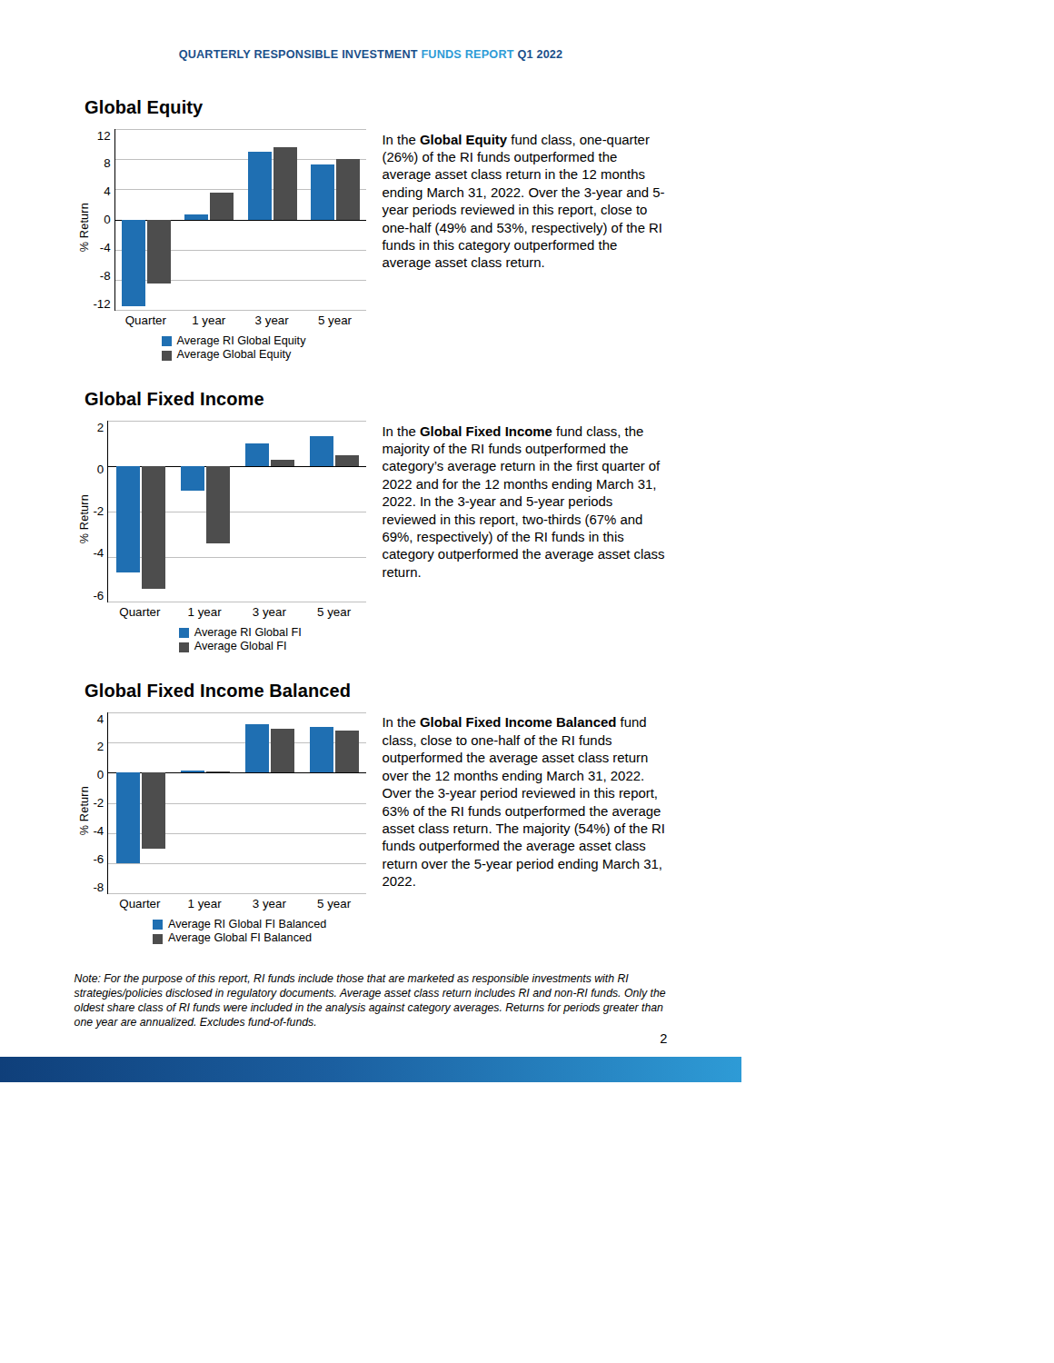QUARTERLY RESPONSIBLE INVESTMENT FUNDS REPORT Q1 2022
Global Equity
% Return
12
8
4
0
-4
-8
-12
Quarter
1 year
3 year
5 year
Average RI Global Equity
Average Global Equity
In the Global Equity fund class, one-quarter (26%) of the RI funds outperformed the average asset class return in the 12 months ending March 31, 2022. Over the 3-year and 5-year periods reviewed in this report, close to one-half (49% and 53%, respectively) of the RI funds in this category outperformed the average asset class return.
Global Fixed Income
% Return
2
0
-2
-4
-6
Quarter
1 year
3 year
5 year
Average RI Global FI
Average Global FI
In the Global Fixed Income fund class, the majority of the RI funds outperformed the category’s average return in the first quarter of 2022 and for the 12 months ending March 31, 2022. In the 3-year and 5-year periods reviewed in this report, two-thirds (67% and 69%, respectively) of the RI funds in this category outperformed the average asset class return.
Global Fixed Income Balanced
% Return
4
2
0
-2
-4
-6
-8
Quarter
1 year
3 year
5 year
Average RI Global FI Balanced
Average Global FI Balanced
In the Global Fixed Income Balanced fund class, close to one-half of the RI funds outperformed the average asset class return over the 12 months ending March 31, 2022. Over the 3-year period reviewed in this report, 63% of the RI funds outperformed the average asset class return. The majority (54%) of the RI funds outperformed the average asset class return over the 5-year period ending March 31, 2022.
Note: For the purpose of this report, RI funds include those that are marketed as responsible investments with RI strategies/policies disclosed in regulatory documents. Average asset class return includes RI and non-RI funds. Only the oldest share class of RI funds were included in the analysis against category averages. Returns for periods greater than one year are annualized. Excludes fund-of-funds.
2